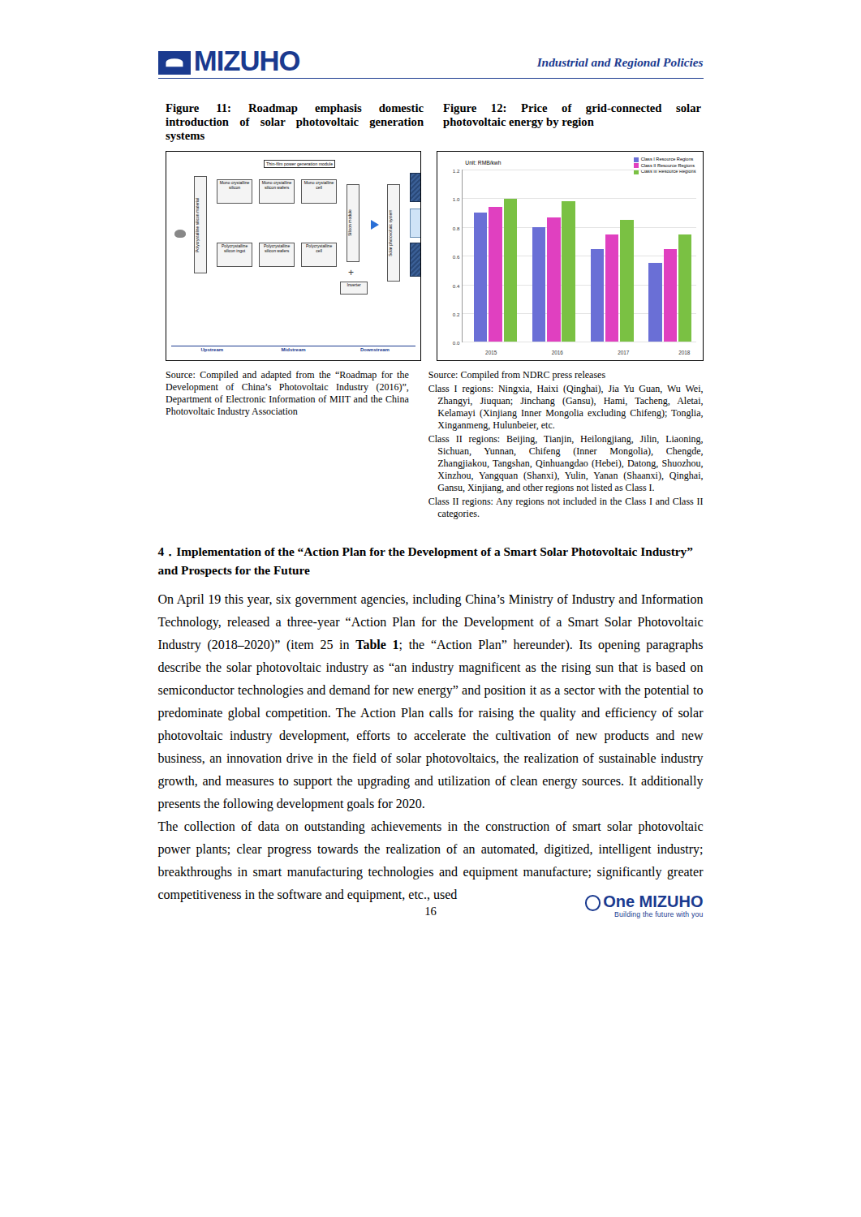MIZUHO
Industrial and Regional Policies
Figure 11: Roadmap emphasis domestic introduction of solar photovoltaic generation systems
Figure 12: Price of grid-connected solar photovoltaic energy by region
Thin-film power generation module
Polycrystalline silicon material
Mono crystalline silicon
Mono crystalline silicon wafers
Mono crystalline cell
Polycrystalline silicon ingot
Polycrystalline silicon wafers
Polycrystalline cell
Silicon module
+
Inverter
Solar photovoltaic system
Upstream
Midstream
Downstream
Unit: RMB/kwh
Class I Resource Regions
Class II Resource Regions
Class III Resource Regions
1.2
1.0
0.8
0.6
0.4
0.2
0.0
2015
2016
2017
2018
Source: Compiled and adapted from the “Roadmap for the Development of China’s Photovoltaic Industry (2016)”, Department of Electronic Information of MIIT and the China Photovoltaic Industry Association
Source: Compiled from NDRC press releases
Class I regions: Ningxia, Haixi (Qinghai), Jia Yu Guan, Wu Wei, Zhangyi, Jiuquan; Jinchang (Gansu), Hami, Tacheng, Aletai, Kelamayi (Xinjiang Inner Mongolia excluding Chifeng); Tonglia, Xinganmeng, Hulunbeier, etc.
Class II regions: Beijing, Tianjin, Heilongjiang, Jilin, Liaoning, Sichuan, Yunnan, Chifeng (Inner Mongolia), Chengde, Zhangjiakou, Tangshan, Qinhuangdao (Hebei), Datong, Shuozhou, Xinzhou, Yangquan (Shanxi), Yulin, Yanan (Shaanxi), Qinghai, Gansu, Xinjiang, and other regions not listed as Class I.
Class II regions: Any regions not included in the Class I and Class II categories.
4．Implementation of the “Action Plan for the Development of a Smart Solar Photovoltaic Industry” and Prospects for the Future
On April 19 this year, six government agencies, including China’s Ministry of Industry and Information Technology, released a three-year “Action Plan for the Development of a Smart Solar Photovoltaic Industry (2018–2020)” (item 25 in Table 1; the “Action Plan” hereunder). Its opening paragraphs describe the solar photovoltaic industry as “an industry magnificent as the rising sun that is based on semiconductor technologies and demand for new energy” and position it as a sector with the potential to predominate global competition. The Action Plan calls for raising the quality and efficiency of solar photovoltaic industry development, efforts to accelerate the cultivation of new products and new business, an innovation drive in the field of solar photovoltaics, the realization of sustainable industry growth, and measures to support the upgrading and utilization of clean energy sources. It additionally presents the following development goals for 2020.
The collection of data on outstanding achievements in the construction of smart solar photovoltaic power plants; clear progress towards the realization of an automated, digitized, intelligent industry; breakthroughs in smart manufacturing technologies and equipment manufacture; significantly greater competitiveness in the software and equipment, etc., used
16
One MIZUHO
Building the future with you